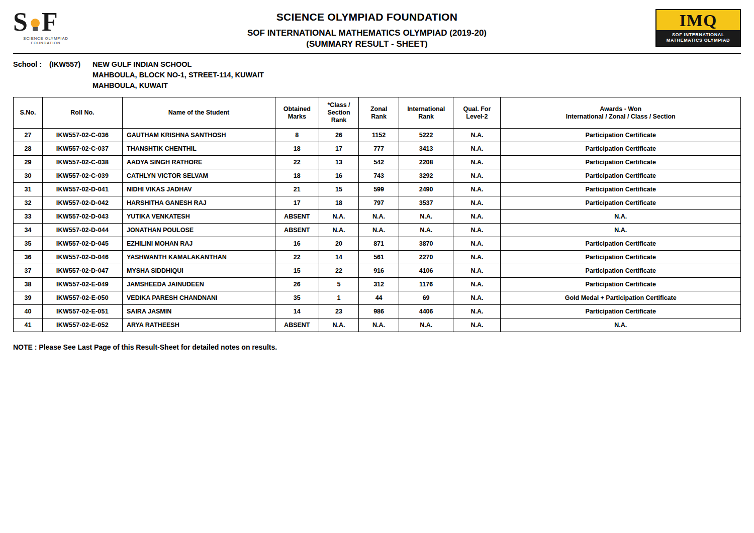S F
SCIENCE OLYMPIAD FOUNDATION
SCIENCE OLYMPIAD FOUNDATION
SOF INTERNATIONAL MATHEMATICS OLYMPIAD (2019-20)
(SUMMARY RESULT - SHEET)
IMQ
SOF INTERNATIONAL
MATHEMATICS OLYMPIAD
School :(IKW557) NEW GULF INDIAN SCHOOL
MAHBOULA, BLOCK NO-1, STREET-114, KUWAIT
MAHBOULA, KUWAIT
| S.No. | Roll No. | Name of the Student | Obtained Marks | *Class / Section Rank | Zonal Rank | International Rank | Qual. For Level-2 | Awards - Won International / Zonal / Class / Section |
| --- | --- | --- | --- | --- | --- | --- | --- | --- |
| 27 | IKW557-02-C-036 | GAUTHAM KRISHNA SANTHOSH | 8 | 26 | 1152 | 5222 | N.A. | Participation Certificate |
| 28 | IKW557-02-C-037 | THANSHTIK CHENTHIL | 18 | 17 | 777 | 3413 | N.A. | Participation Certificate |
| 29 | IKW557-02-C-038 | AADYA SINGH RATHORE | 22 | 13 | 542 | 2208 | N.A. | Participation Certificate |
| 30 | IKW557-02-C-039 | CATHLYN VICTOR SELVAM | 18 | 16 | 743 | 3292 | N.A. | Participation Certificate |
| 31 | IKW557-02-D-041 | NIDHI VIKAS JADHAV | 21 | 15 | 599 | 2490 | N.A. | Participation Certificate |
| 32 | IKW557-02-D-042 | HARSHITHA GANESH RAJ | 17 | 18 | 797 | 3537 | N.A. | Participation Certificate |
| 33 | IKW557-02-D-043 | YUTIKA VENKATESH | ABSENT | N.A. | N.A. | N.A. | N.A. | N.A. |
| 34 | IKW557-02-D-044 | JONATHAN POULOSE | ABSENT | N.A. | N.A. | N.A. | N.A. | N.A. |
| 35 | IKW557-02-D-045 | EZHILINI MOHAN RAJ | 16 | 20 | 871 | 3870 | N.A. | Participation Certificate |
| 36 | IKW557-02-D-046 | YASHWANTH KAMALAKANTHAN | 22 | 14 | 561 | 2270 | N.A. | Participation Certificate |
| 37 | IKW557-02-D-047 | MYSHA SIDDHIQUI | 15 | 22 | 916 | 4106 | N.A. | Participation Certificate |
| 38 | IKW557-02-E-049 | JAMSHEEDA JAINUDEEN | 26 | 5 | 312 | 1176 | N.A. | Participation Certificate |
| 39 | IKW557-02-E-050 | VEDIKA PARESH CHANDNANI | 35 | 1 | 44 | 69 | N.A. | Gold Medal + Participation Certificate |
| 40 | IKW557-02-E-051 | SAIRA JASMIN | 14 | 23 | 986 | 4406 | N.A. | Participation Certificate |
| 41 | IKW557-02-E-052 | ARYA RATHEESH | ABSENT | N.A. | N.A. | N.A. | N.A. | N.A. |
NOTE : Please See Last Page of this Result-Sheet for detailed notes on results.